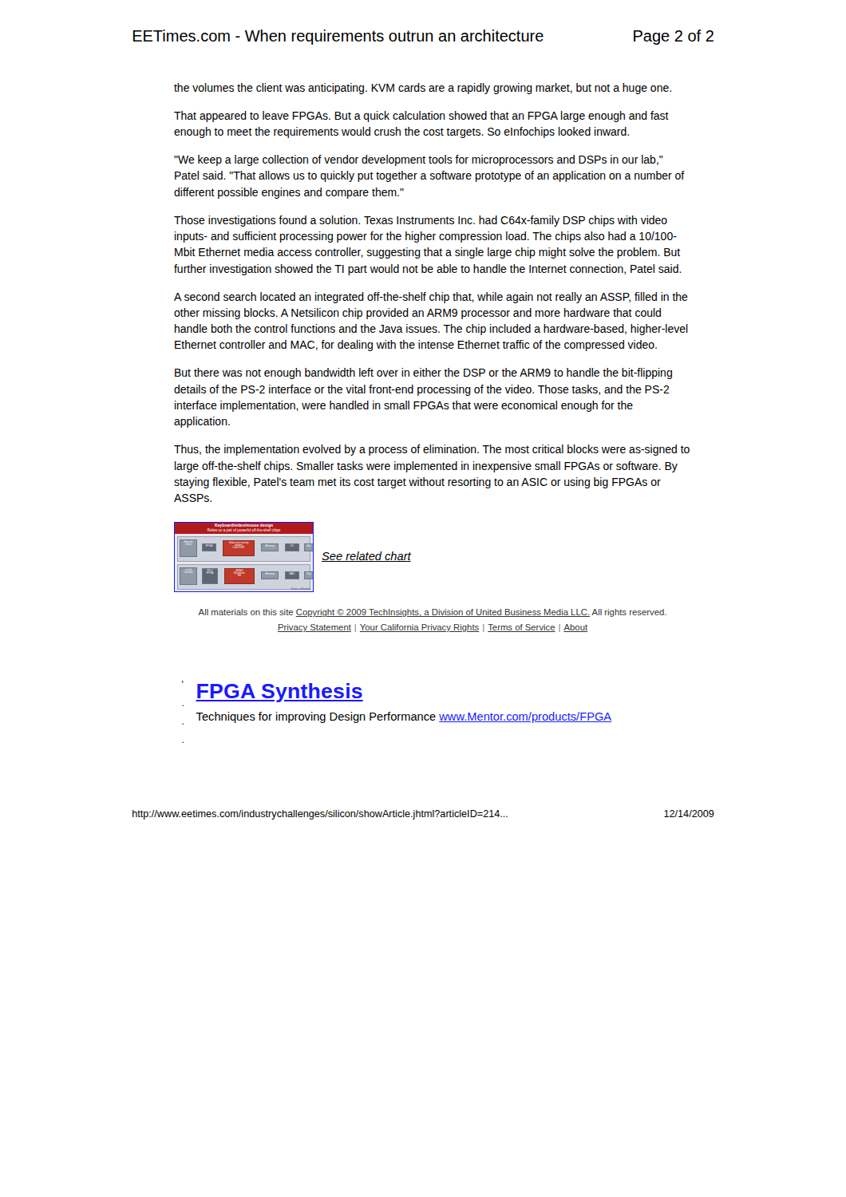EETimes.com - When requirements outrun an architecture
Page 2 of 2
the volumes the client was anticipating. KVM cards are a rapidly growing market, but not a huge one.
That appeared to leave FPGAs. But a quick calculation showed that an FPGA large enough and fast enough to meet the requirements would crush the cost targets. So eInfochips looked inward.
"We keep a large collection of vendor development tools for microprocessors and DSPs in our lab," Patel said. "That allows us to quickly put together a software prototype of an application on a number of different possible engines and compare them."
Those investigations found a solution. Texas Instruments Inc. had C64x-family DSP chips with video inputs- and sufficient processing power for the higher compression load. The chips also had a 10/100-Mbit Ethernet media access controller, suggesting that a single large chip might solve the problem. But further investigation showed the TI part would not be able to handle the Internet connection, Patel said.
A second search located an integrated off-the-shelf chip that, while again not really an ASSP, filled in the other missing blocks. A Netsilicon chip provided an ARM9 processor and more hardware that could handle both the control functions and the Java issues. The chip included a hardware-based, higher-level Ethernet controller and MAC, for dealing with the intense Ethernet traffic of the compressed video.
But there was not enough bandwidth left over in either the DSP or the ARM9 to handle the bit-flipping details of the PS-2 interface or the vital front-end processing of the video. Those tasks, and the PS-2 interface implementation, were handled in small FPGAs that were economical enough for the application.
Thus, the implementation evolved by a process of elimination. The most critical blocks were as-signed to large off-the-shelf chips. Smaller tasks were implemented in inexpensive small FPGAs or software. By staying flexible, Patel's team met its cost target without resorting to an ASIC or using big FPGAs or ASSPs.
Keyboard/video/mouse design
Relies on a pair of powerful off-the-shelf chips
Remote
Client
FPGA
Video processing
engine
C64x DSP
Memory
I/O
Net
Local
Console
PS-2
FPGA
ARM9
Netsilicon
NS
Memory
MAC
Phy
Source: eInfochips
See related chart
All materials on this site Copyright © 2009 TechInsights, a Division of United Business Media LLC. All rights reserved.
Privacy Statement|Your California Privacy Rights|Terms of Service|About
'
.
.
.
FPGA Synthesis
Techniques for improving Design Performance www.Mentor.com/products/FPGA
http://www.eetimes.com/industrychallenges/silicon/showArticle.jhtml?articleID=214...
12/14/2009